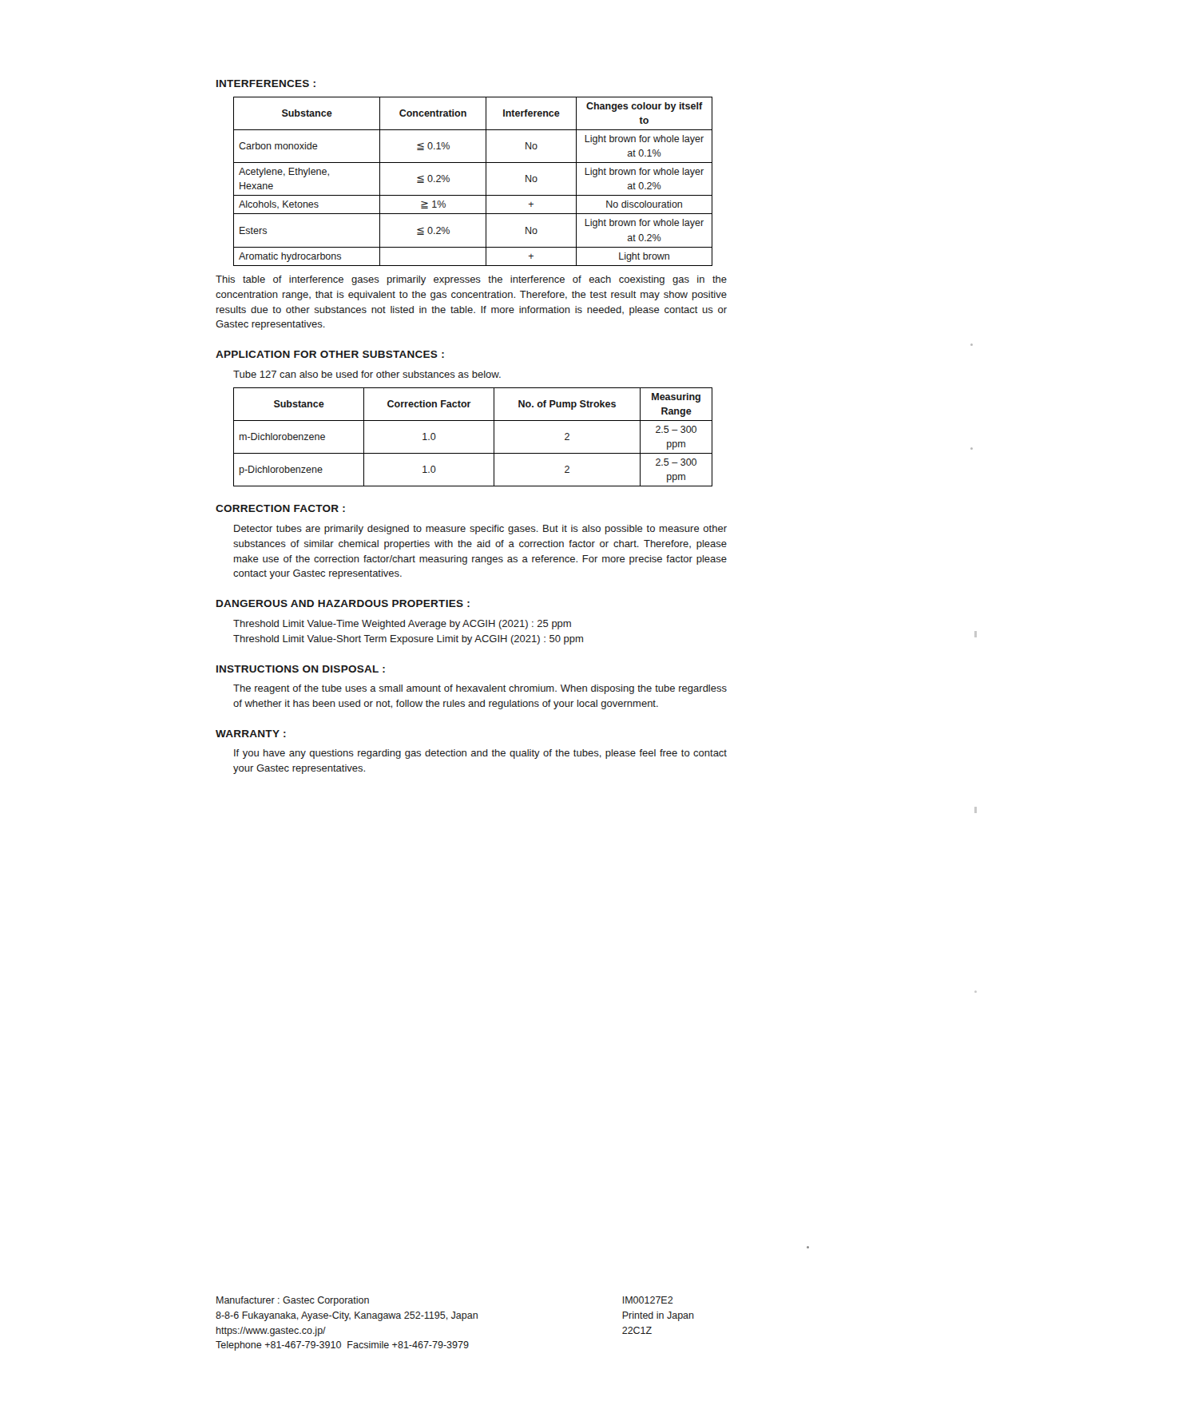Interferences :
| Substance | Concentration | Interference | Changes colour by itself to |
| --- | --- | --- | --- |
| Carbon monoxide | ≦ 0.1% | No | Light brown for whole layer at 0.1% |
| Acetylene, Ethylene, Hexane | ≦ 0.2% | No | Light brown for whole layer at 0.2% |
| Alcohols, Ketones | ≧ 1% | + | No discolouration |
| Esters | ≦ 0.2% | No | Light brown for whole layer at 0.2% |
| Aromatic hydrocarbons | | + | Light brown |
This table of interference gases primarily expresses the interference of each coexisting gas in the concentration range, that is equivalent to the gas concentration. Therefore, the test result may show positive results due to other substances not listed in the table. If more information is needed, please contact us or Gastec representatives.
Application for other substances :
Tube 127 can also be used for other substances as below.
| Substance | Correction Factor | No. of Pump Strokes | Measuring Range |
| --- | --- | --- | --- |
| m-Dichlorobenzene | 1.0 | 2 | 2.5 – 300 ppm |
| p-Dichlorobenzene | 1.0 | 2 | 2.5 – 300 ppm |
Correction factor :
Detector tubes are primarily designed to measure specific gases. But it is also possible to measure other substances of similar chemical properties with the aid of a correction factor or chart. Therefore, please make use of the correction factor/chart measuring ranges as a reference. For more precise factor please contact your Gastec representatives.
Dangerous and hazardous properties :
Threshold Limit Value-Time Weighted Average by ACGIH (2021) : 25 ppm
Threshold Limit Value-Short Term Exposure Limit by ACGIH (2021) : 50 ppm
Instructions on disposal :
The reagent of the tube uses a small amount of hexavalent chromium. When disposing the tube regardless of whether it has been used or not, follow the rules and regulations of your local government.
Warranty :
If you have any questions regarding gas detection and the quality of the tubes, please feel free to contact your Gastec representatives.
Manufacturer : Gastec Corporation
8-8-6 Fukayanaka, Ayase-City, Kanagawa 252-1195, Japan
https://www.gastec.co.jp/
Telephone +81-467-79-3910 Facsimile +81-467-79-3979
IM00127E2
Printed in Japan
22C1Z